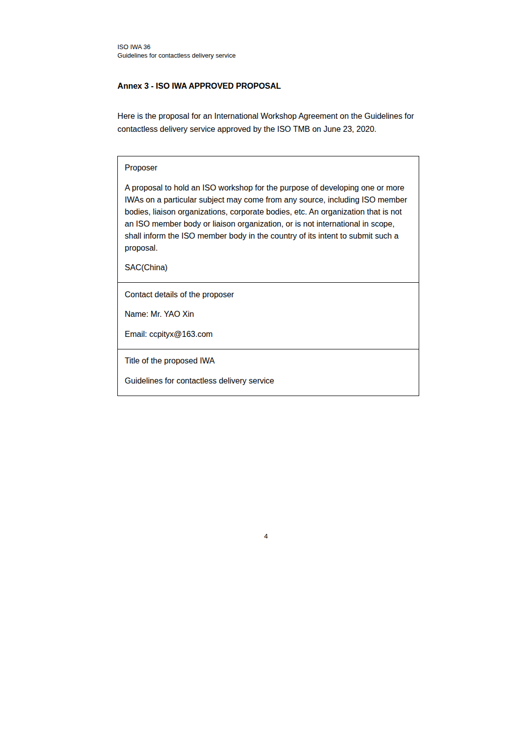ISO IWA 36
Guidelines for contactless delivery service
Annex 3 - ISO IWA APPROVED PROPOSAL
Here is the proposal for an International Workshop Agreement on the Guidelines for contactless delivery service approved by the ISO TMB on June 23, 2020.
| Proposer A proposal to hold an ISO workshop for the purpose of developing one or more IWAs on a particular subject may come from any source, including ISO member bodies, liaison organizations, corporate bodies, etc. An organization that is not an ISO member body or liaison organization, or is not international in scope, shall inform the ISO member body in the country of its intent to submit such a proposal. SAC(China) |
| Contact details of the proposer Name: Mr. YAO Xin Email: ccpityx@163.com |
| Title of the proposed IWA Guidelines for contactless delivery service |
4